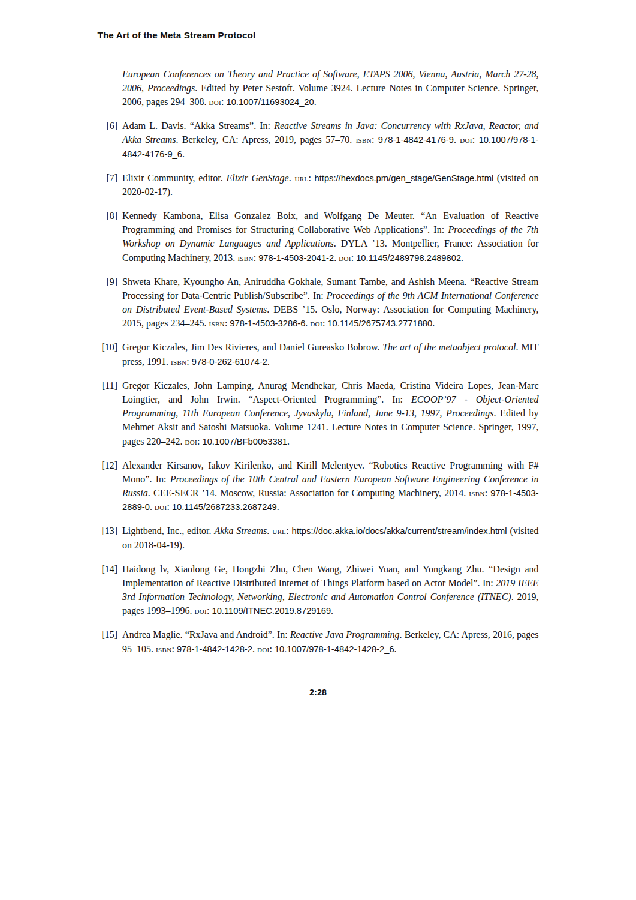The Art of the Meta Stream Protocol
European Conferences on Theory and Practice of Software, ETAPS 2006, Vienna, Austria, March 27-28, 2006, Proceedings. Edited by Peter Sestoft. Volume 3924. Lecture Notes in Computer Science. Springer, 2006, pages 294–308. doi: 10.1007/11693024_20.
[6] Adam L. Davis. “Akka Streams”. In: Reactive Streams in Java: Concurrency with RxJava, Reactor, and Akka Streams. Berkeley, CA: Apress, 2019, pages 57–70. isbn: 978-1-4842-4176-9. doi: 10.1007/978-1-4842-4176-9_6.
[7] Elixir Community, editor. Elixir GenStage. url: https://hexdocs.pm/gen_stage/GenStage.html (visited on 2020-02-17).
[8] Kennedy Kambona, Elisa Gonzalez Boix, and Wolfgang De Meuter. “An Evaluation of Reactive Programming and Promises for Structuring Collaborative Web Applications”. In: Proceedings of the 7th Workshop on Dynamic Languages and Applications. DYLA ’13. Montpellier, France: Association for Computing Machinery, 2013. isbn: 978-1-4503-2041-2. doi: 10.1145/2489798.2489802.
[9] Shweta Khare, Kyoungho An, Aniruddha Gokhale, Sumant Tambe, and Ashish Meena. “Reactive Stream Processing for Data-Centric Publish/Subscribe”. In: Proceedings of the 9th ACM International Conference on Distributed Event-Based Systems. DEBS ’15. Oslo, Norway: Association for Computing Machinery, 2015, pages 234–245. isbn: 978-1-4503-3286-6. doi: 10.1145/2675743.2771880.
[10] Gregor Kiczales, Jim Des Rivieres, and Daniel Gureasko Bobrow. The art of the metaobject protocol. MIT press, 1991. isbn: 978-0-262-61074-2.
[11] Gregor Kiczales, John Lamping, Anurag Mendhekar, Chris Maeda, Cristina Videira Lopes, Jean-Marc Loingtier, and John Irwin. “Aspect-Oriented Programming”. In: ECOOP’97 - Object-Oriented Programming, 11th European Conference, Jyvaskyla, Finland, June 9-13, 1997, Proceedings. Edited by Mehmet Aksit and Satoshi Matsuoka. Volume 1241. Lecture Notes in Computer Science. Springer, 1997, pages 220–242. doi: 10.1007/BFb0053381.
[12] Alexander Kirsanov, Iakov Kirilenko, and Kirill Melentyev. “Robotics Reactive Programming with F# Mono”. In: Proceedings of the 10th Central and Eastern European Software Engineering Conference in Russia. CEE-SECR ’14. Moscow, Russia: Association for Computing Machinery, 2014. isbn: 978-1-4503-2889-0. doi: 10.1145/2687233.2687249.
[13] Lightbend, Inc., editor. Akka Streams. url: https://doc.akka.io/docs/akka/current/stream/index.html (visited on 2018-04-19).
[14] Haidong lv, Xiaolong Ge, Hongzhi Zhu, Chen Wang, Zhiwei Yuan, and Yongkang Zhu. “Design and Implementation of Reactive Distributed Internet of Things Platform based on Actor Model”. In: 2019 IEEE 3rd Information Technology, Networking, Electronic and Automation Control Conference (ITNEC). 2019, pages 1993–1996. doi: 10.1109/ITNEC.2019.8729169.
[15] Andrea Maglie. “RxJava and Android”. In: Reactive Java Programming. Berkeley, CA: Apress, 2016, pages 95–105. isbn: 978-1-4842-1428-2. doi: 10.1007/978-1-4842-1428-2_6.
2:28